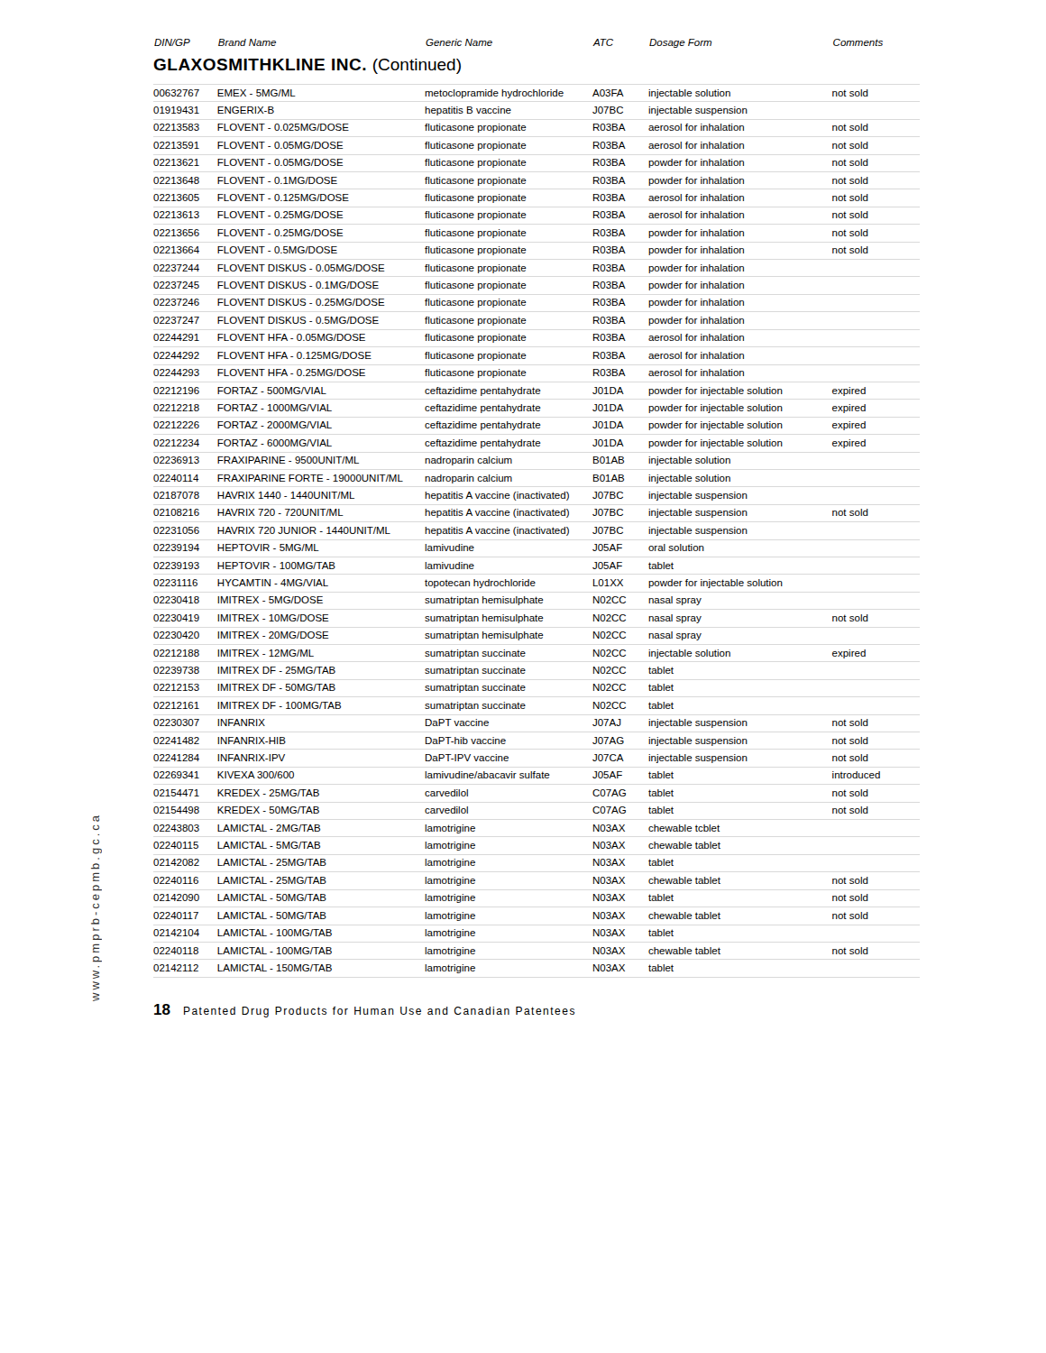www.pmprb-cepmb.gc.ca
| DIN/GP | Brand Name | Generic Name | ATC | Dosage Form | Comments |
| --- | --- | --- | --- | --- | --- |
GLAXOSMITHKLINE INC. (Continued)
| 00632767 | EMEX - 5MG/ML | metoclopramide hydrochloride | A03FA | injectable solution | not sold |
| 01919431 | ENGERIX-B | hepatitis B vaccine | J07BC | injectable suspension | |
| 02213583 | FLOVENT - 0.025MG/DOSE | fluticasone propionate | R03BA | aerosol for inhalation | not sold |
| 02213591 | FLOVENT - 0.05MG/DOSE | fluticasone propionate | R03BA | aerosol for inhalation | not sold |
| 02213621 | FLOVENT - 0.05MG/DOSE | fluticasone propionate | R03BA | powder for inhalation | not sold |
| 02213648 | FLOVENT - 0.1MG/DOSE | fluticasone propionate | R03BA | powder for inhalation | not sold |
| 02213605 | FLOVENT - 0.125MG/DOSE | fluticasone propionate | R03BA | aerosol for inhalation | not sold |
| 02213613 | FLOVENT - 0.25MG/DOSE | fluticasone propionate | R03BA | aerosol for inhalation | not sold |
| 02213656 | FLOVENT - 0.25MG/DOSE | fluticasone propionate | R03BA | powder for inhalation | not sold |
| 02213664 | FLOVENT - 0.5MG/DOSE | fluticasone propionate | R03BA | powder for inhalation | not sold |
| 02237244 | FLOVENT DISKUS - 0.05MG/DOSE | fluticasone propionate | R03BA | powder for inhalation | |
| 02237245 | FLOVENT DISKUS - 0.1MG/DOSE | fluticasone propionate | R03BA | powder for inhalation | |
| 02237246 | FLOVENT DISKUS - 0.25MG/DOSE | fluticasone propionate | R03BA | powder for inhalation | |
| 02237247 | FLOVENT DISKUS - 0.5MG/DOSE | fluticasone propionate | R03BA | powder for inhalation | |
| 02244291 | FLOVENT HFA - 0.05MG/DOSE | fluticasone propionate | R03BA | aerosol for inhalation | |
| 02244292 | FLOVENT HFA - 0.125MG/DOSE | fluticasone propionate | R03BA | aerosol for inhalation | |
| 02244293 | FLOVENT HFA - 0.25MG/DOSE | fluticasone propionate | R03BA | aerosol for inhalation | |
| 02212196 | FORTAZ - 500MG/VIAL | ceftazidime pentahydrate | J01DA | powder for injectable solution | expired |
| 02212218 | FORTAZ - 1000MG/VIAL | ceftazidime pentahydrate | J01DA | powder for injectable solution | expired |
| 02212226 | FORTAZ - 2000MG/VIAL | ceftazidime pentahydrate | J01DA | powder for injectable solution | expired |
| 02212234 | FORTAZ - 6000MG/VIAL | ceftazidime pentahydrate | J01DA | powder for injectable solution | expired |
| 02236913 | FRAXIPARINE - 9500UNIT/ML | nadroparin calcium | B01AB | injectable solution | |
| 02240114 | FRAXIPARINE FORTE - 19000UNIT/ML | nadroparin calcium | B01AB | injectable solution | |
| 02187078 | HAVRIX 1440 - 1440UNIT/ML | hepatitis A vaccine (inactivated) | J07BC | injectable suspension | |
| 02108216 | HAVRIX 720 - 720UNIT/ML | hepatitis A vaccine (inactivated) | J07BC | injectable suspension | not sold |
| 02231056 | HAVRIX 720 JUNIOR - 1440UNIT/ML | hepatitis A vaccine (inactivated) | J07BC | injectable suspension | |
| 02239194 | HEPTOVIR - 5MG/ML | lamivudine | J05AF | oral solution | |
| 02239193 | HEPTOVIR - 100MG/TAB | lamivudine | J05AF | tablet | |
| 02231116 | HYCAMTIN - 4MG/VIAL | topotecan hydrochloride | L01XX | powder for injectable solution | |
| 02230418 | IMITREX - 5MG/DOSE | sumatriptan hemisulphate | N02CC | nasal spray | |
| 02230419 | IMITREX - 10MG/DOSE | sumatriptan hemisulphate | N02CC | nasal spray | not sold |
| 02230420 | IMITREX - 20MG/DOSE | sumatriptan hemisulphate | N02CC | nasal spray | |
| 02212188 | IMITREX - 12MG/ML | sumatriptan succinate | N02CC | injectable solution | expired |
| 02239738 | IMITREX DF - 25MG/TAB | sumatriptan succinate | N02CC | tablet | |
| 02212153 | IMITREX DF - 50MG/TAB | sumatriptan succinate | N02CC | tablet | |
| 02212161 | IMITREX DF - 100MG/TAB | sumatriptan succinate | N02CC | tablet | |
| 02230307 | INFANRIX | DaPT vaccine | J07AJ | injectable suspension | not sold |
| 02241482 | INFANRIX-HIB | DaPT-hib vaccine | J07AG | injectable suspension | not sold |
| 02241284 | INFANRIX-IPV | DaPT-IPV vaccine | J07CA | injectable suspension | not sold |
| 02269341 | KIVEXA 300/600 | lamivudine/abacavir sulfate | J05AF | tablet | introduced |
| 02154471 | KREDEX - 25MG/TAB | carvedilol | C07AG | tablet | not sold |
| 02154498 | KREDEX - 50MG/TAB | carvedilol | C07AG | tablet | not sold |
| 02243803 | LAMICTAL - 2MG/TAB | lamotrigine | N03AX | chewable tcblet | |
| 02240115 | LAMICTAL - 5MG/TAB | lamotrigine | N03AX | chewable tablet | |
| 02142082 | LAMICTAL - 25MG/TAB | lamotrigine | N03AX | tablet | |
| 02240116 | LAMICTAL - 25MG/TAB | lamotrigine | N03AX | chewable tablet | not sold |
| 02142090 | LAMICTAL - 50MG/TAB | lamotrigine | N03AX | tablet | not sold |
| 02240117 | LAMICTAL - 50MG/TAB | lamotrigine | N03AX | chewable tablet | not sold |
| 02142104 | LAMICTAL - 100MG/TAB | lamotrigine | N03AX | tablet | |
| 02240118 | LAMICTAL - 100MG/TAB | lamotrigine | N03AX | chewable tablet | not sold |
| 02142112 | LAMICTAL - 150MG/TAB | lamotrigine | N03AX | tablet | |
18 Patented Drug Products for Human Use and Canadian Patentees